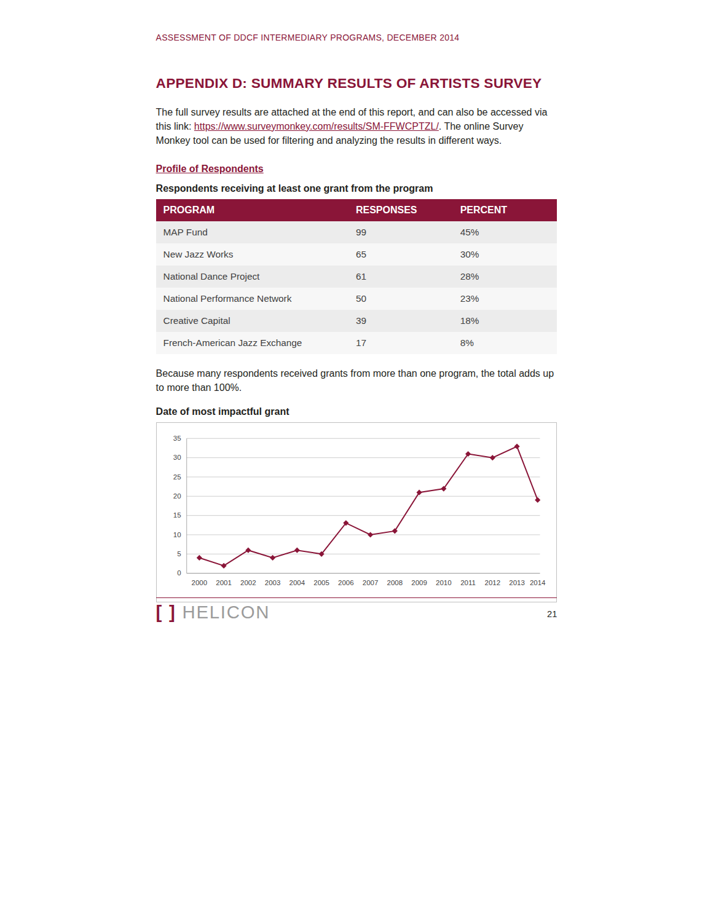Assessment of DDCF Intermediary Programs, December 2014
APPENDIX D: SUMMARY RESULTS OF ARTISTS SURVEY
The full survey results are attached at the end of this report, and can also be accessed via this link: https://www.surveymonkey.com/results/SM-FFWCPTZL/. The online Survey Monkey tool can be used for filtering and analyzing the results in different ways.
Profile of Respondents
Respondents receiving at least one grant from the program
| PROGRAM | RESPONSES | PERCENT |
| --- | --- | --- |
| MAP Fund | 99 | 45% |
| New Jazz Works | 65 | 30% |
| National Dance Project | 61 | 28% |
| National Performance Network | 50 | 23% |
| Creative Capital | 39 | 18% |
| French-American Jazz Exchange | 17 | 8% |
Because many respondents received grants from more than one program, the total adds up to more than 100%.
Date of most impactful grant
35 30 25 20 15 10 5 0 2000 2001 2002 2003 2004 2005 2006 2007 2008 2009 2010 2011 2012 2013 2014
[ ] HELICON
21